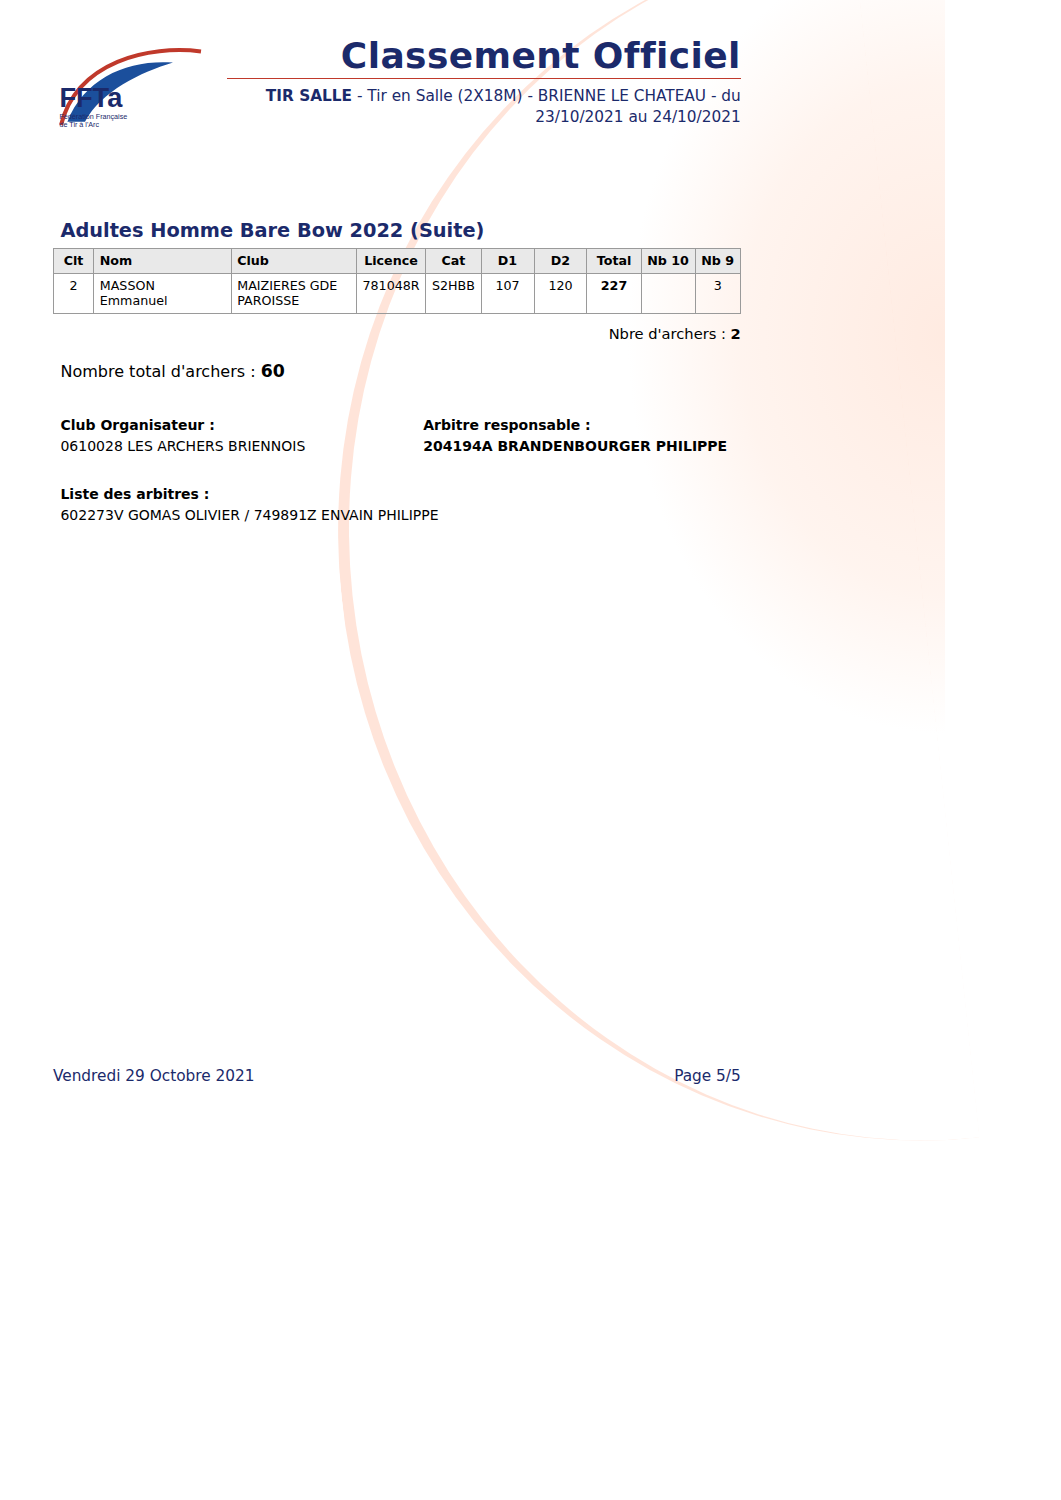FFTa Fédération Française de Tir à l'Arc
Classement Officiel
TIR SALLE - Tir en Salle (2X18M) - BRIENNE LE CHATEAU - du 23/10/2021 au 24/10/2021
Adultes Homme Bare Bow 2022 (Suite)
| Clt | Nom | Club | Licence | Cat | D1 | D2 | Total | Nb 10 | Nb 9 |
| --- | --- | --- | --- | --- | --- | --- | --- | --- | --- |
| 2 | MASSON Emmanuel | MAIZIERES GDE PAROISSE | 781048R | S2HBB | 107 | 120 | 227 | | 3 |
Nbre d'archers : 2
Nombre total d'archers : 60
Club Organisateur :
0610028 LES ARCHERS BRIENNOIS
Arbitre responsable :
204194A BRANDENBOURGER PHILIPPE
Liste des arbitres :
602273V GOMAS OLIVIER / 749891Z ENVAIN PHILIPPE
Vendredi 29 Octobre 2021
Page 5/5